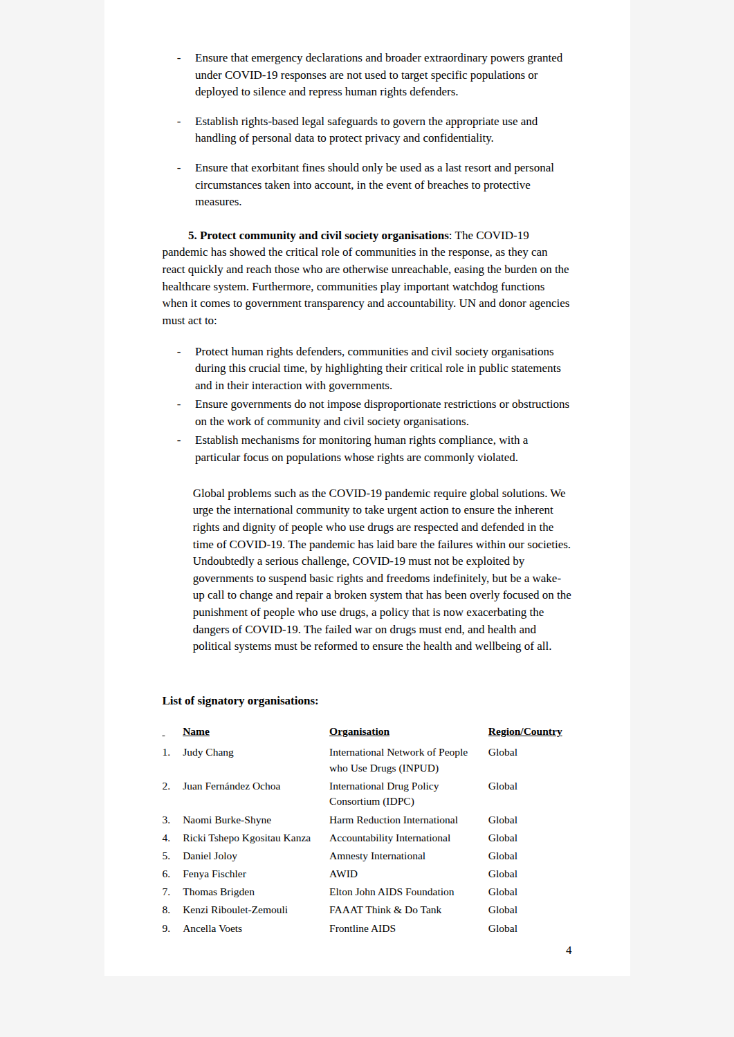Ensure that emergency declarations and broader extraordinary powers granted under COVID-19 responses are not used to target specific populations or deployed to silence and repress human rights defenders.
Establish rights-based legal safeguards to govern the appropriate use and handling of personal data to protect privacy and confidentiality.
Ensure that exorbitant fines should only be used as a last resort and personal circumstances taken into account, in the event of breaches to protective measures.
5. Protect community and civil society organisations: The COVID-19 pandemic has showed the critical role of communities in the response, as they can react quickly and reach those who are otherwise unreachable, easing the burden on the healthcare system. Furthermore, communities play important watchdog functions when it comes to government transparency and accountability. UN and donor agencies must act to:
Protect human rights defenders, communities and civil society organisations during this crucial time, by highlighting their critical role in public statements and in their interaction with governments.
Ensure governments do not impose disproportionate restrictions or obstructions on the work of community and civil society organisations.
Establish mechanisms for monitoring human rights compliance, with a particular focus on populations whose rights are commonly violated.
Global problems such as the COVID-19 pandemic require global solutions. We urge the international community to take urgent action to ensure the inherent rights and dignity of people who use drugs are respected and defended in the time of COVID-19. The pandemic has laid bare the failures within our societies. Undoubtedly a serious challenge, COVID-19 must not be exploited by governments to suspend basic rights and freedoms indefinitely, but be a wake-up call to change and repair a broken system that has been overly focused on the punishment of people who use drugs, a policy that is now exacerbating the dangers of COVID-19. The failed war on drugs must end, and health and political systems must be reformed to ensure the health and wellbeing of all.
List of signatory organisations:
| | Name | Organisation | Region/Country |
| --- | --- | --- | --- |
| 1. | Judy Chang | International Network of People who Use Drugs (INPUD) | Global |
| 2. | Juan Fernández Ochoa | International Drug Policy Consortium (IDPC) | Global |
| 3. | Naomi Burke-Shyne | Harm Reduction International | Global |
| 4. | Ricki Tshepo Kgositau Kanza | Accountability International | Global |
| 5. | Daniel Joloy | Amnesty International | Global |
| 6. | Fenya Fischler | AWID | Global |
| 7. | Thomas Brigden | Elton John AIDS Foundation | Global |
| 8. | Kenzi Riboulet-Zemouli | FAAAT Think & Do Tank | Global |
| 9. | Ancella Voets | Frontline AIDS | Global |
4